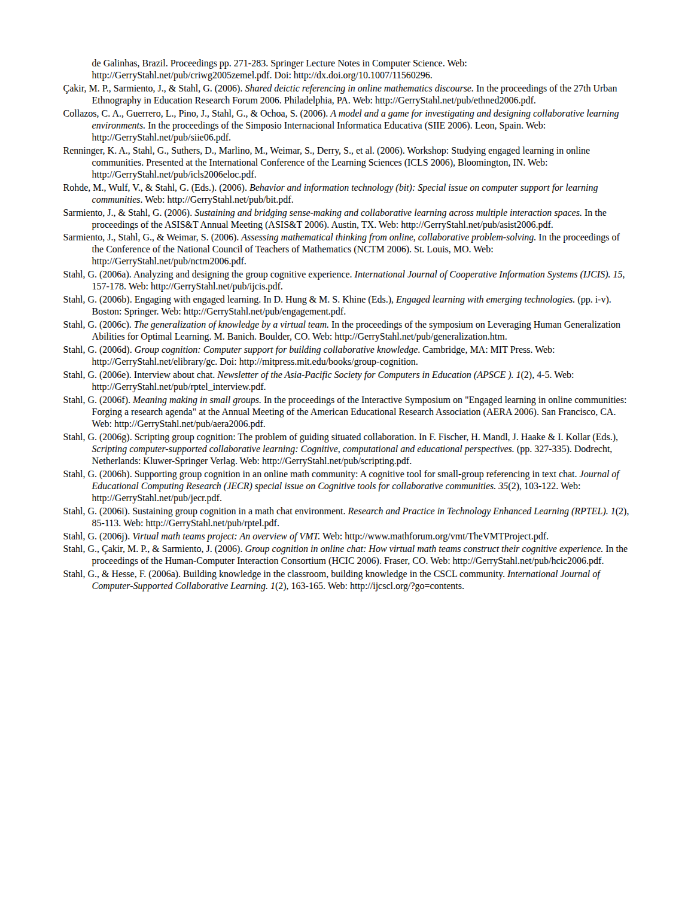de Galinhas, Brazil. Proceedings pp. 271-283. Springer Lecture Notes in Computer Science. Web: http://GerryStahl.net/pub/criwg2005zemel.pdf. Doi: http://dx.doi.org/10.1007/11560296.
Çakir, M. P., Sarmiento, J., & Stahl, G. (2006). Shared deictic referencing in online mathematics discourse. In the proceedings of the 27th Urban Ethnography in Education Research Forum 2006. Philadelphia, PA. Web: http://GerryStahl.net/pub/ethned2006.pdf.
Collazos, C. A., Guerrero, L., Pino, J., Stahl, G., & Ochoa, S. (2006). A model and a game for investigating and designing collaborative learning environments. In the proceedings of the Simposio Internacional Informatica Educativa (SIIE 2006). Leon, Spain. Web: http://GerryStahl.net/pub/siie06.pdf.
Renninger, K. A., Stahl, G., Suthers, D., Marlino, M., Weimar, S., Derry, S., et al. (2006). Workshop: Studying engaged learning in online communities. Presented at the International Conference of the Learning Sciences (ICLS 2006), Bloomington, IN. Web: http://GerryStahl.net/pub/icls2006eloc.pdf.
Rohde, M., Wulf, V., & Stahl, G. (Eds.). (2006). Behavior and information technology (bit): Special issue on computer support for learning communities. Web: http://GerryStahl.net/pub/bit.pdf.
Sarmiento, J., & Stahl, G. (2006). Sustaining and bridging sense-making and collaborative learning across multiple interaction spaces. In the proceedings of the ASIS&T Annual Meeting (ASIS&T 2006). Austin, TX. Web: http://GerryStahl.net/pub/asist2006.pdf.
Sarmiento, J., Stahl, G., & Weimar, S. (2006). Assessing mathematical thinking from online, collaborative problem-solving. In the proceedings of the Conference of the National Council of Teachers of Mathematics (NCTM 2006). St. Louis, MO. Web: http://GerryStahl.net/pub/nctm2006.pdf.
Stahl, G. (2006a). Analyzing and designing the group cognitive experience. International Journal of Cooperative Information Systems (IJCIS). 15, 157-178. Web: http://GerryStahl.net/pub/ijcis.pdf.
Stahl, G. (2006b). Engaging with engaged learning. In D. Hung & M. S. Khine (Eds.), Engaged learning with emerging technologies. (pp. i-v). Boston: Springer. Web: http://GerryStahl.net/pub/engagement.pdf.
Stahl, G. (2006c). The generalization of knowledge by a virtual team. In the proceedings of the symposium on Leveraging Human Generalization Abilities for Optimal Learning. M. Banich. Boulder, CO. Web: http://GerryStahl.net/pub/generalization.htm.
Stahl, G. (2006d). Group cognition: Computer support for building collaborative knowledge. Cambridge, MA: MIT Press. Web: http://GerryStahl.net/elibrary/gc. Doi: http://mitpress.mit.edu/books/group-cognition.
Stahl, G. (2006e). Interview about chat. Newsletter of the Asia-Pacific Society for Computers in Education (APSCE ). 1(2), 4-5. Web: http://GerryStahl.net/pub/rptel_interview.pdf.
Stahl, G. (2006f). Meaning making in small groups. In the proceedings of the Interactive Symposium on "Engaged learning in online communities: Forging a research agenda" at the Annual Meeting of the American Educational Research Association (AERA 2006). San Francisco, CA. Web: http://GerryStahl.net/pub/aera2006.pdf.
Stahl, G. (2006g). Scripting group cognition: The problem of guiding situated collaboration. In F. Fischer, H. Mandl, J. Haake & I. Kollar (Eds.), Scripting computer-supported collaborative learning: Cognitive, computational and educational perspectives. (pp. 327-335). Dodrecht, Netherlands: Kluwer-Springer Verlag. Web: http://GerryStahl.net/pub/scripting.pdf.
Stahl, G. (2006h). Supporting group cognition in an online math community: A cognitive tool for small-group referencing in text chat. Journal of Educational Computing Research (JECR) special issue on Cognitive tools for collaborative communities. 35(2), 103-122. Web: http://GerryStahl.net/pub/jecr.pdf.
Stahl, G. (2006i). Sustaining group cognition in a math chat environment. Research and Practice in Technology Enhanced Learning (RPTEL). 1(2), 85-113. Web: http://GerryStahl.net/pub/rptel.pdf.
Stahl, G. (2006j). Virtual math teams project: An overview of VMT. Web: http://www.mathforum.org/vmt/TheVMTProject.pdf.
Stahl, G., Çakir, M. P., & Sarmiento, J. (2006). Group cognition in online chat: How virtual math teams construct their cognitive experience. In the proceedings of the Human-Computer Interaction Consortium (HCIC 2006). Fraser, CO. Web: http://GerryStahl.net/pub/hcic2006.pdf.
Stahl, G., & Hesse, F. (2006a). Building knowledge in the classroom, building knowledge in the CSCL community. International Journal of Computer-Supported Collaborative Learning. 1(2), 163-165. Web: http://ijcscl.org/?go=contents.